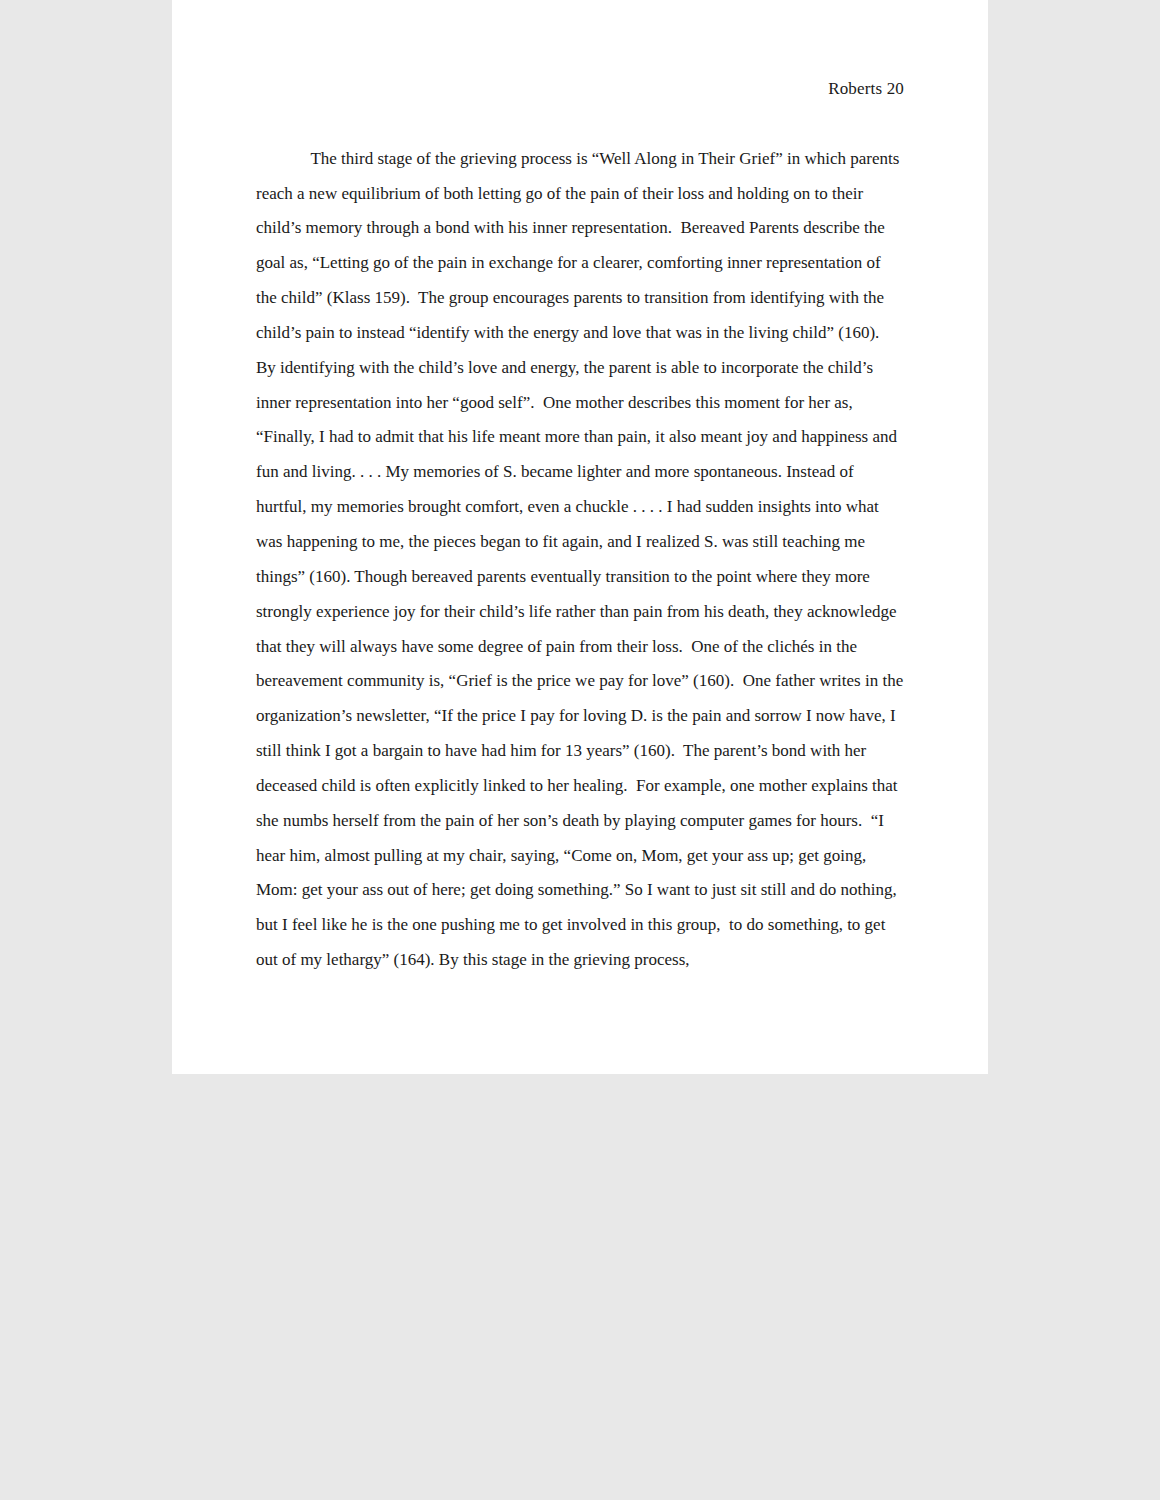Roberts 20
The third stage of the grieving process is “Well Along in Their Grief” in which parents reach a new equilibrium of both letting go of the pain of their loss and holding on to their child’s memory through a bond with his inner representation. Bereaved Parents describe the goal as, “Letting go of the pain in exchange for a clearer, comforting inner representation of the child” (Klass 159). The group encourages parents to transition from identifying with the child’s pain to instead “identify with the energy and love that was in the living child” (160). By identifying with the child’s love and energy, the parent is able to incorporate the child’s inner representation into her “good self”. One mother describes this moment for her as, “Finally, I had to admit that his life meant more than pain, it also meant joy and happiness and fun and living. . . . My memories of S. became lighter and more spontaneous. Instead of hurtful, my memories brought comfort, even a chuckle . . . . I had sudden insights into what was happening to me, the pieces began to fit again, and I realized S. was still teaching me things” (160). Though bereaved parents eventually transition to the point where they more strongly experience joy for their child’s life rather than pain from his death, they acknowledge that they will always have some degree of pain from their loss. One of the clichés in the bereavement community is, “Grief is the price we pay for love” (160). One father writes in the organization’s newsletter, “If the price I pay for loving D. is the pain and sorrow I now have, I still think I got a bargain to have had him for 13 years” (160). The parent’s bond with her deceased child is often explicitly linked to her healing. For example, one mother explains that she numbs herself from the pain of her son’s death by playing computer games for hours. “I hear him, almost pulling at my chair, saying, “Come on, Mom, get your ass up; get going, Mom: get your ass out of here; get doing something.” So I want to just sit still and do nothing, but I feel like he is the one pushing me to get involved in this group, to do something, to get out of my lethargy” (164). By this stage in the grieving process,